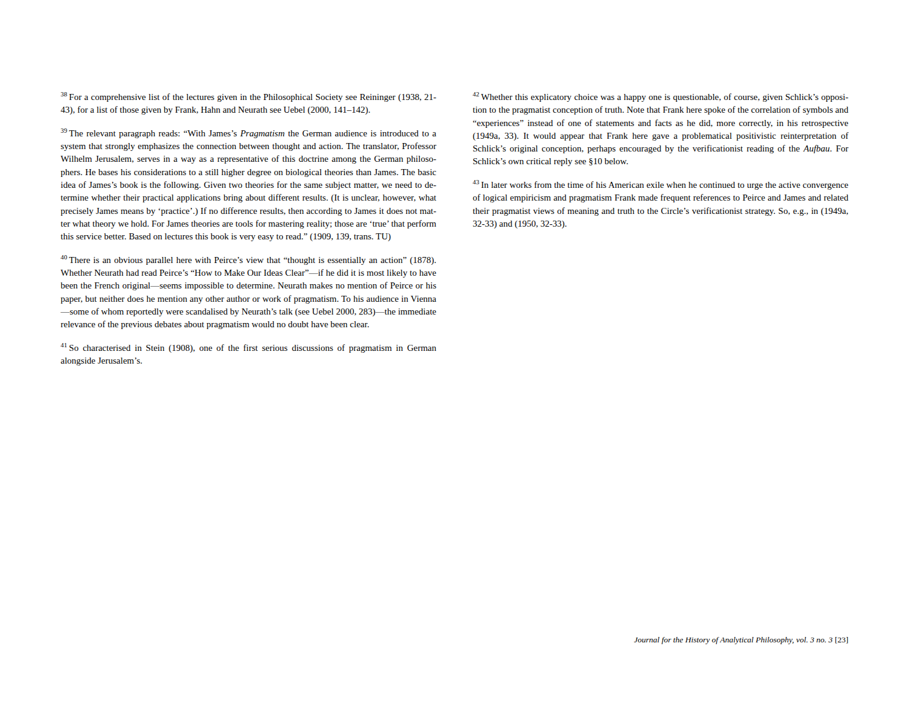38For a comprehensive list of the lectures given in the Philosophical Society see Reininger (1938, 21-43), for a list of those given by Frank, Hahn and Neurath see Uebel (2000, 141–142).
39The relevant paragraph reads: “With James’s Pragmatism the German audience is introduced to a system that strongly emphasizes the connection between thought and action. The translator, Professor Wilhelm Jerusalem, serves in a way as a representative of this doctrine among the German philosophers. He bases his considerations to a still higher degree on biological theories than James. The basic idea of James’s book is the following. Given two theories for the same subject matter, we need to determine whether their practical applications bring about different results. (It is unclear, however, what precisely James means by ‘practice’.) If no difference results, then according to James it does not matter what theory we hold. For James theories are tools for mastering reality; those are ‘true’ that perform this service better. Based on lectures this book is very easy to read.” (1909, 139, trans. TU)
40There is an obvious parallel here with Peirce’s view that “thought is essentially an action” (1878). Whether Neurath had read Peirce’s “How to Make Our Ideas Clear”—if he did it is most likely to have been the French original—seems impossible to determine. Neurath makes no mention of Peirce or his paper, but neither does he mention any other author or work of pragmatism. To his audience in Vienna—some of whom reportedly were scandalised by Neurath’s talk (see Uebel 2000, 283)—the immediate relevance of the previous debates about pragmatism would no doubt have been clear.
41So characterised in Stein (1908), one of the first serious discussions of pragmatism in German alongside Jerusalem’s.
42Whether this explicatory choice was a happy one is questionable, of course, given Schlick’s opposition to the pragmatist conception of truth. Note that Frank here spoke of the correlation of symbols and “experiences” instead of one of statements and facts as he did, more correctly, in his retrospective (1949a, 33). It would appear that Frank here gave a problematical positivistic reinterpretation of Schlick’s original conception, perhaps encouraged by the verificationist reading of the Aufbau. For Schlick’s own critical reply see §10 below.
43In later works from the time of his American exile when he continued to urge the active convergence of logical empiricism and pragmatism Frank made frequent references to Peirce and James and related their pragmatist views of meaning and truth to the Circle’s verificationist strategy. So, e.g., in (1949a, 32-33) and (1950, 32-33).
Journal for the History of Analytical Philosophy, vol. 3 no. 3 [23]